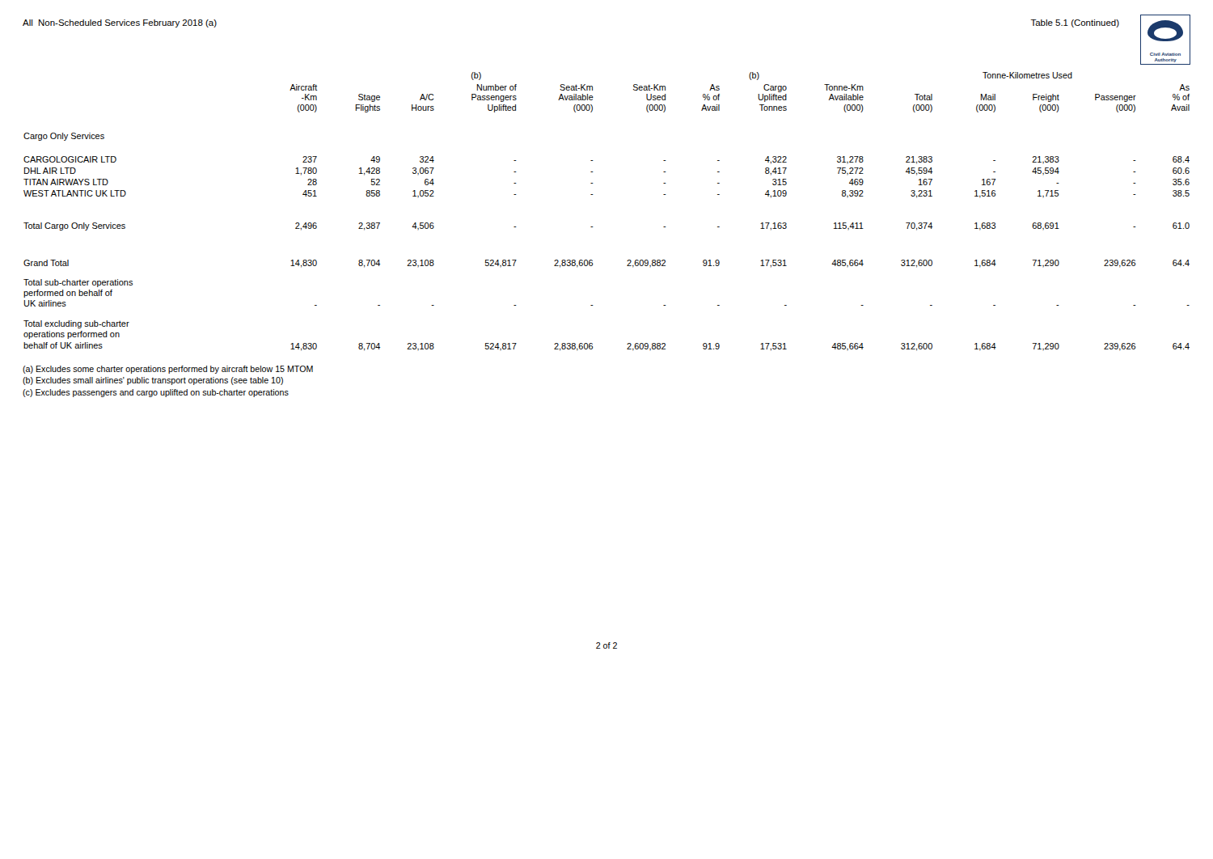All Non-Scheduled Services February 2018 (a)
Table 5.1 (Continued)
Civil Aviation
Authority
| | | | | (b) | | | | (b) | | Tonne-Kilometres Used |
| --- | --- | --- | --- | --- | --- | --- | --- | --- | --- | --- |
| | Aircraft -Km (000) | Stage Flights | A/C Hours | Number of Passengers Uplifted | Seat-Km Available (000) | Seat-Km Used (000) | As % of Avail | Cargo Uplifted Tonnes | Tonne-Km Available (000) | Total (000) | Mail (000) | Freight (000) | Passenger (000) | As % of Avail |
| Cargo Only Services | |
| CARGOLOGICAIR LTD | 237 | 49 | 324 | - | - | - | - | 4,322 | 31,278 | 21,383 | - | 21,383 | - | 68.4 |
| DHL AIR LTD | 1,780 | 1,428 | 3,067 | - | - | - | - | 8,417 | 75,272 | 45,594 | - | 45,594 | - | 60.6 |
| TITAN AIRWAYS LTD | 28 | 52 | 64 | - | - | - | - | 315 | 469 | 167 | 167 | - | - | 35.6 |
| WEST ATLANTIC UK LTD | 451 | 858 | 1,052 | - | - | - | - | 4,109 | 8,392 | 3,231 | 1,516 | 1,715 | - | 38.5 |
| Total Cargo Only Services | 2,496 | 2,387 | 4,506 | - | - | - | - | 17,163 | 115,411 | 70,374 | 1,683 | 68,691 | - | 61.0 |
| Grand Total | 14,830 | 8,704 | 23,108 | 524,817 | 2,838,606 | 2,609,882 | 91.9 | 17,531 | 485,664 | 312,600 | 1,684 | 71,290 | 239,626 | 64.4 |
| Total sub-charter operations performed on behalf of UK airlines | - | - | - | - | - | - | - | - | - | - | - | - | - | - |
| Total excluding sub-charter operations performed on behalf of UK airlines | 14,830 | 8,704 | 23,108 | 524,817 | 2,838,606 | 2,609,882 | 91.9 | 17,531 | 485,664 | 312,600 | 1,684 | 71,290 | 239,626 | 64.4 |
(a) Excludes some charter operations performed by aircraft below 15 MTOM
(b) Excludes small airlines' public transport operations (see table 10)
(c) Excludes passengers and cargo uplifted on sub-charter operations
2 of 2